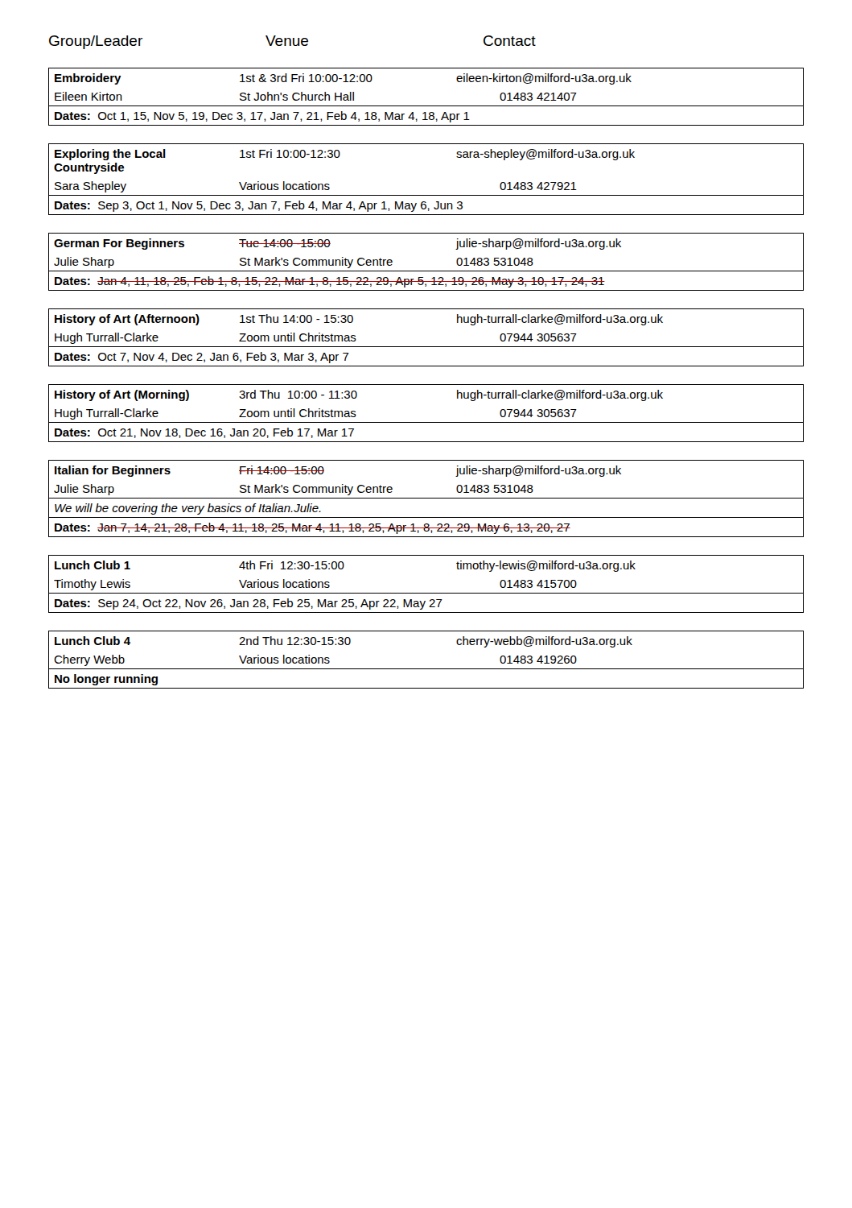Group/Leader
Venue
Contact
Embroidery
1st & 3rd Fri 10:00-12:00
eileen-kirton@milford-u3a.org.uk
Eileen Kirton
St John's Church Hall
01483 421407
Dates: Oct 1, 15, Nov 5, 19, Dec 3, 17, Jan 7, 21, Feb 4, 18, Mar 4, 18, Apr 1
Exploring the Local Countryside
1st Fri 10:00-12:30
sara-shepley@milford-u3a.org.uk
Sara Shepley
Various locations
01483 427921
Dates: Sep 3, Oct 1, Nov 5, Dec 3, Jan 7, Feb 4, Mar 4, Apr 1, May 6, Jun 3
German For Beginners
Tue 14:00 -15:00
julie-sharp@milford-u3a.org.uk
Julie Sharp
St Mark's Community Centre
01483 531048
Dates: Jan 4, 11, 18, 25, Feb 1, 8, 15, 22, Mar 1, 8, 15, 22, 29, Apr 5, 12, 19, 26, May 3, 10, 17, 24, 31
History of Art (Afternoon)
1st Thu 14:00 - 15:30
hugh-turrall-clarke@milford-u3a.org.uk
Hugh Turrall-Clarke
Zoom until Chritstmas
07944 305637
Dates: Oct 7, Nov 4, Dec 2, Jan 6, Feb 3, Mar 3, Apr 7
History of Art (Morning)
3rd Thu 10:00 - 11:30
hugh-turrall-clarke@milford-u3a.org.uk
Hugh Turrall-Clarke
Zoom until Chritstmas
07944 305637
Dates: Oct 21, Nov 18, Dec 16, Jan 20, Feb 17, Mar 17
Italian for Beginners
Fri 14:00 -15:00
julie-sharp@milford-u3a.org.uk
Julie Sharp
St Mark's Community Centre
01483 531048
We will be covering the very basics of Italian.Julie.
Dates: Jan 7, 14, 21, 28, Feb 4, 11, 18, 25, Mar 4, 11, 18, 25, Apr 1, 8, 22, 29, May 6, 13, 20, 27
Lunch Club 1
4th Fri 12:30-15:00
timothy-lewis@milford-u3a.org.uk
Timothy Lewis
Various locations
01483 415700
Dates: Sep 24, Oct 22, Nov 26, Jan 28, Feb 25, Mar 25, Apr 22, May 27
Lunch Club 4
2nd Thu 12:30-15:30
cherry-webb@milford-u3a.org.uk
Cherry Webb
Various locations
01483 419260
No longer running